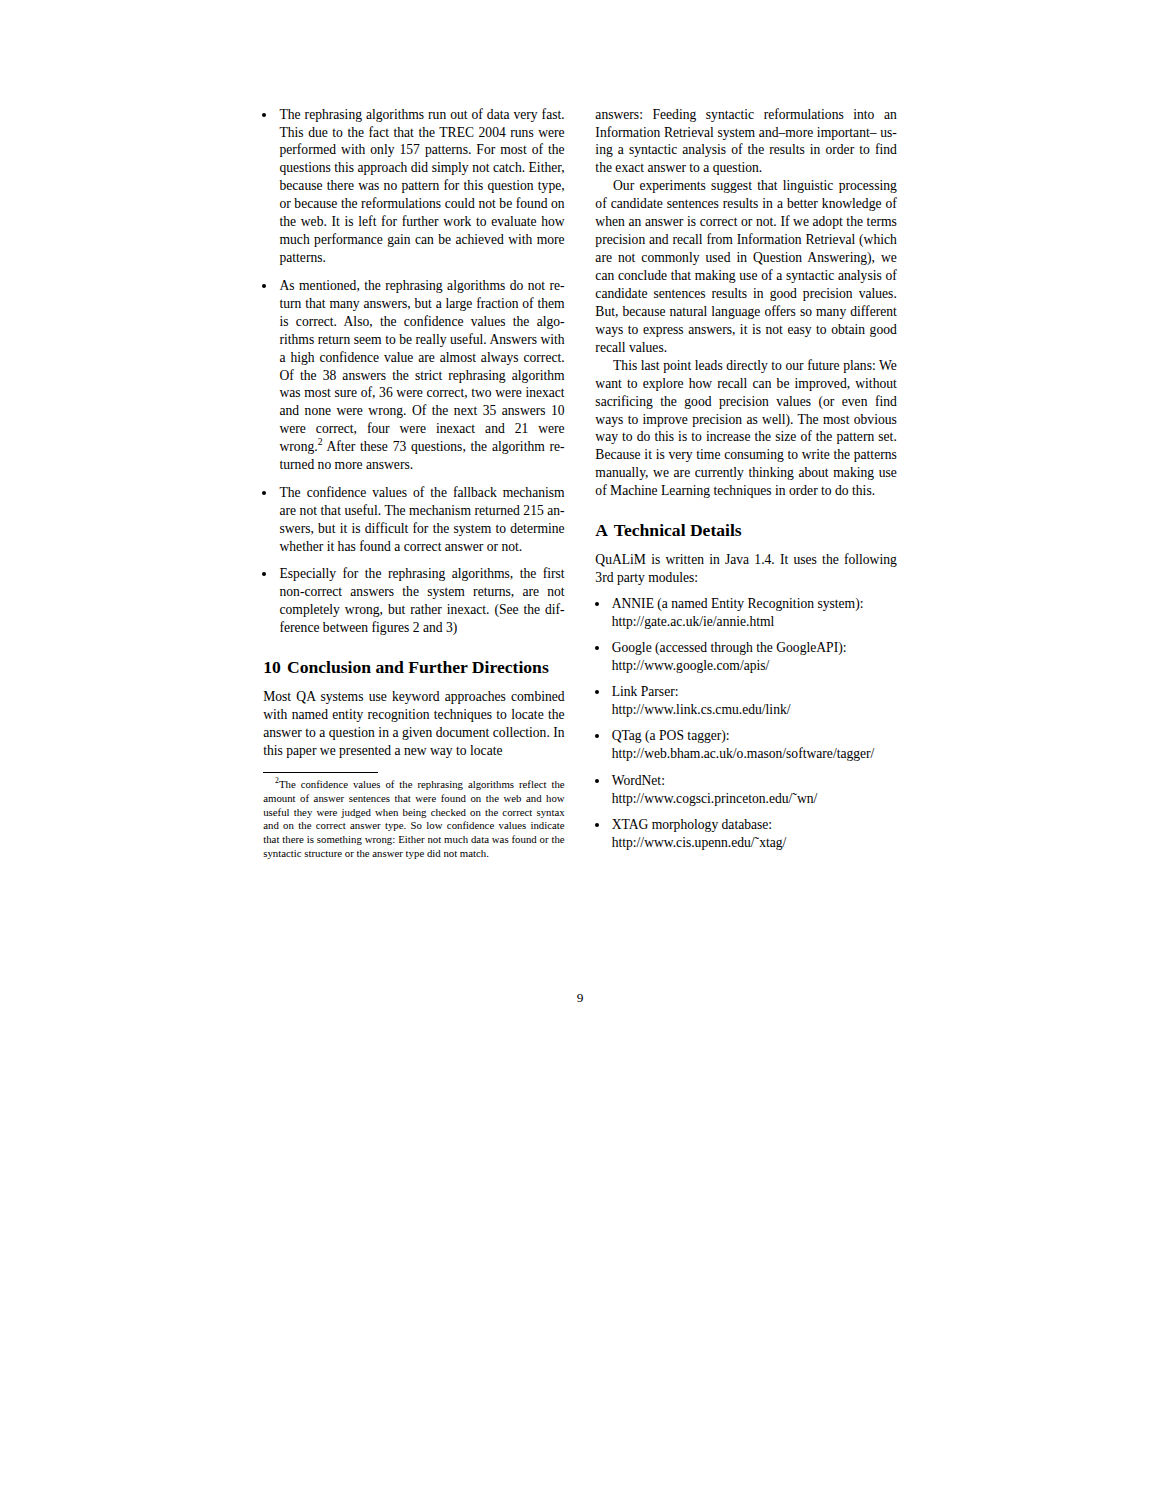The rephrasing algorithms run out of data very fast. This due to the fact that the TREC 2004 runs were performed with only 157 patterns. For most of the questions this approach did simply not catch. Either, because there was no pattern for this question type, or because the reformulations could not be found on the web. It is left for further work to evaluate how much performance gain can be achieved with more patterns.
As mentioned, the rephrasing algorithms do not return that many answers, but a large fraction of them is correct. Also, the confidence values the algorithms return seem to be really useful. Answers with a high confidence value are almost always correct. Of the 38 answers the strict rephrasing algorithm was most sure of, 36 were correct, two were inexact and none were wrong. Of the next 35 answers 10 were correct, four were inexact and 21 were wrong.2 After these 73 questions, the algorithm returned no more answers.
The confidence values of the fallback mechanism are not that useful. The mechanism returned 215 answers, but it is difficult for the system to determine whether it has found a correct answer or not.
Especially for the rephrasing algorithms, the first non-correct answers the system returns, are not completely wrong, but rather inexact. (See the difference between figures 2 and 3)
10 Conclusion and Further Directions
Most QA systems use keyword approaches combined with named entity recognition techniques to locate the answer to a question in a given document collection. In this paper we presented a new way to locate
2The confidence values of the rephrasing algorithms reflect the amount of answer sentences that were found on the web and how useful they were judged when being checked on the correct syntax and on the correct answer type. So low confidence values indicate that there is something wrong: Either not much data was found or the syntactic structure or the answer type did not match.
answers: Feeding syntactic reformulations into an Information Retrieval system and–more important– using a syntactic analysis of the results in order to find the exact answer to a question.
Our experiments suggest that linguistic processing of candidate sentences results in a better knowledge of when an answer is correct or not. If we adopt the terms precision and recall from Information Retrieval (which are not commonly used in Question Answering), we can conclude that making use of a syntactic analysis of candidate sentences results in good precision values. But, because natural language offers so many different ways to express answers, it is not easy to obtain good recall values.
This last point leads directly to our future plans: We want to explore how recall can be improved, without sacrificing the good precision values (or even find ways to improve precision as well). The most obvious way to do this is to increase the size of the pattern set. Because it is very time consuming to write the patterns manually, we are currently thinking about making use of Machine Learning techniques in order to do this.
ATechnical Details
QuALiM is written in Java 1.4. It uses the following 3rd party modules:
ANNIE (a named Entity Recognition system):
http://gate.ac.uk/ie/annie.html
Google (accessed through the GoogleAPI):
http://www.google.com/apis/
Link Parser:
http://www.link.cs.cmu.edu/link/
QTag (a POS tagger):
http://web.bham.ac.uk/o.mason/software/tagger/
WordNet:
http://www.cogsci.princeton.edu/˜wn/
XTAG morphology database:
http://www.cis.upenn.edu/˜xtag/
9